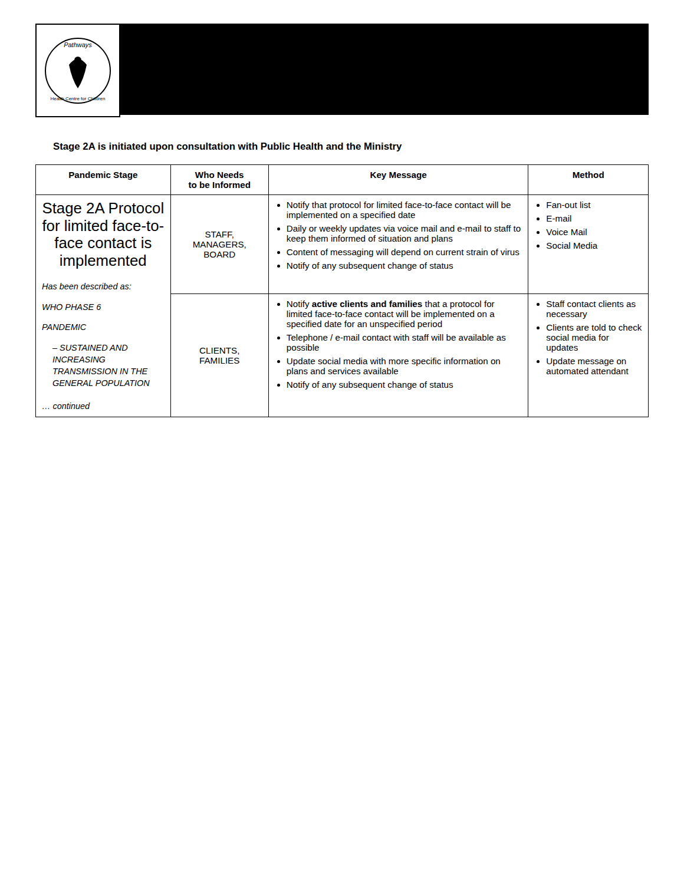Stage 2A is initiated upon consultation with Public Health and the Ministry
| Pandemic Stage | Who Needs to be Informed | Key Message | Method |
| --- | --- | --- | --- |
| Stage 2A Protocol for limited face-to-face contact is implemented Has been described as: WHO PHASE 6 PANDEMIC SUSTAINED AND INCREASING TRANSMISSION IN THE GENERAL POPULATION … continued | STAFF, MANAGERS, BOARD | Notify that protocol for limited face-to-face contact will be implemented on a specified date Daily or weekly updates via voice mail and e-mail to staff to keep them informed of situation and plans Content of messaging will depend on current strain of virus Notify of any subsequent change of status | Fan-out list E-mail Voice Mail Social Media |
| CLIENTS, FAMILIES | Notify active clients and families that a protocol for limited face-to-face contact will be implemented on a specified date for an unspecified period Telephone / e-mail contact with staff will be available as possible Update social media with more specific information on plans and services available Notify of any subsequent change of status | Staff contact clients as necessary Clients are told to check social media for updates Update message on automated attendant |